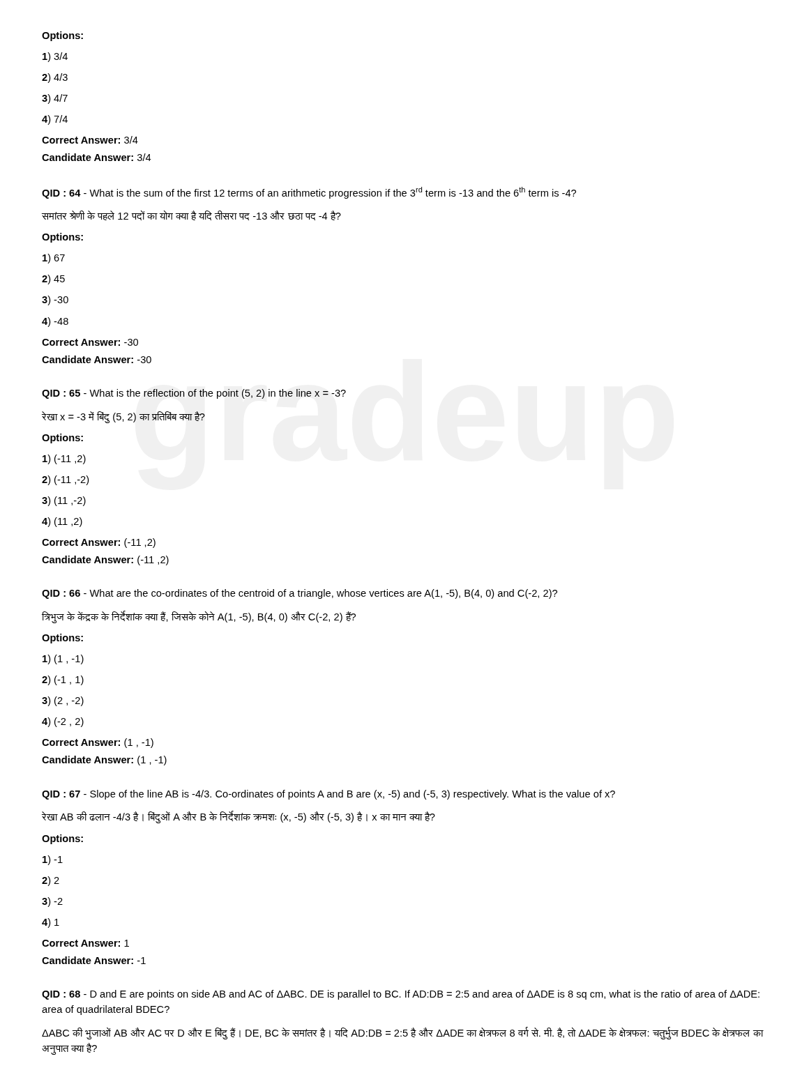gradeup
Options:
1) 3/4
2) 4/3
3) 4/7
4) 7/4
Correct Answer: 3/4
Candidate Answer: 3/4
QID : 64 - What is the sum of the first 12 terms of an arithmetic progression if the 3rd term is -13 and the 6th term is -4?
समांतर श्रेणी के पहले 12 पदों का योग क्या है यदि तीसरा पद -13 और छठा पद -4 है?
Options:
1) 67
2) 45
3) -30
4) -48
Correct Answer: -30
Candidate Answer: -30
QID : 65 - What is the reflection of the point (5, 2) in the line x = -3?
रेखा x = -3 में बिंदु (5, 2) का प्रतिबिंब क्या है?
Options:
1) (-11 ,2)
2) (-11 ,-2)
3) (11 ,-2)
4) (11 ,2)
Correct Answer: (-11 ,2)
Candidate Answer: (-11 ,2)
QID : 66 - What are the co-ordinates of the centroid of a triangle, whose vertices are A(1, -5), B(4, 0) and C(-2, 2)?
त्रिभुज के केंद्रक के निर्देशांक क्या हैं, जिसके कोने A(1, -5), B(4, 0) और C(-2, 2) हैं?
Options:
1) (1 , -1)
2) (-1 , 1)
3) (2 , -2)
4) (-2 , 2)
Correct Answer: (1 , -1)
Candidate Answer: (1 , -1)
QID : 67 - Slope of the line AB is -4/3. Co-ordinates of points A and B are (x, -5) and (-5, 3) respectively. What is the value of x?
रेखा AB की ढलान -4/3 है। बिंदुओं A और B के निर्देशांक क्रमशः (x, -5) और (-5, 3) है। x का मान क्या है?
Options:
1) -1
2) 2
3) -2
4) 1
Correct Answer: 1
Candidate Answer: -1
QID : 68 - D and E are points on side AB and AC of ΔABC. DE is parallel to BC. If AD:DB = 2:5 and area of ΔADE is 8 sq cm, what is the ratio of area of ΔADE: area of quadrilateral BDEC?
ΔABC की भुजाओं AB और AC पर D और E बिंदु हैं। DE, BC के समांतर है। यदि AD:DB = 2:5 है और ΔADE का क्षेत्रफल 8 वर्ग से. मी. है, तो ΔADE के क्षेत्रफल: चतुर्भुज BDEC के क्षेत्रफल का अनुपात क्या है?